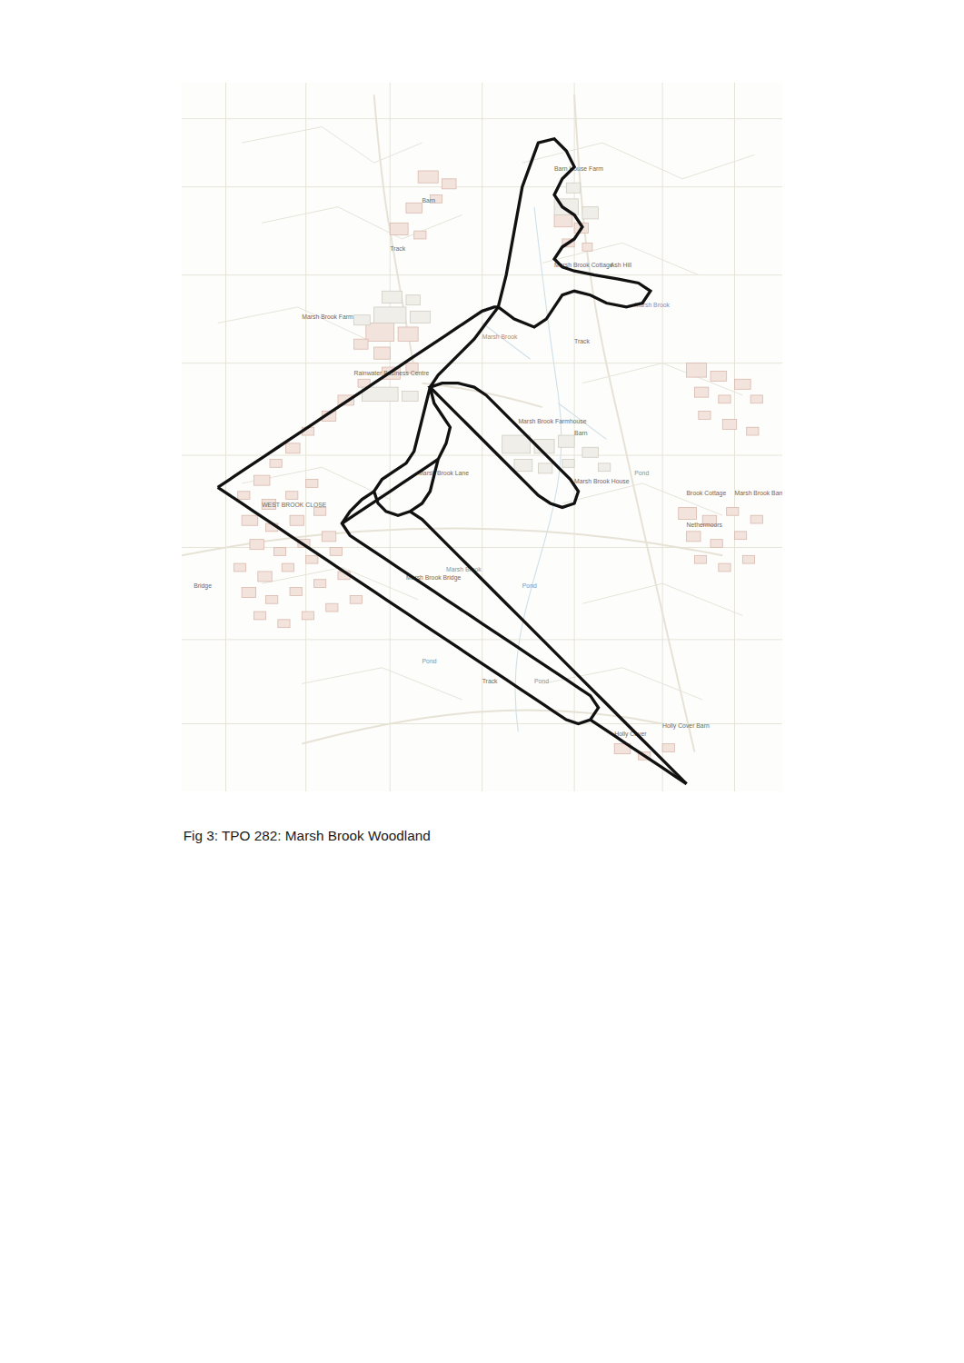Barn House Farm Marsh Brook Cottage Ash Hill Marsh Brook Marsh Brook Marsh Brook Farm Rainwater Business Centre WEST BROOK CLOSE Marsh Brook Lane Marsh Brook House Brook Cottage Marsh Brook Barn Nethermoors Bridge Marsh Brook Bridge Marsh Brook Holly Cover Holly Cover Barn Marsh Brook Farmhouse Barn Barn Track Track Track Pond Pond Pond Pond
Fig 3: TPO 282: Marsh Brook Woodland